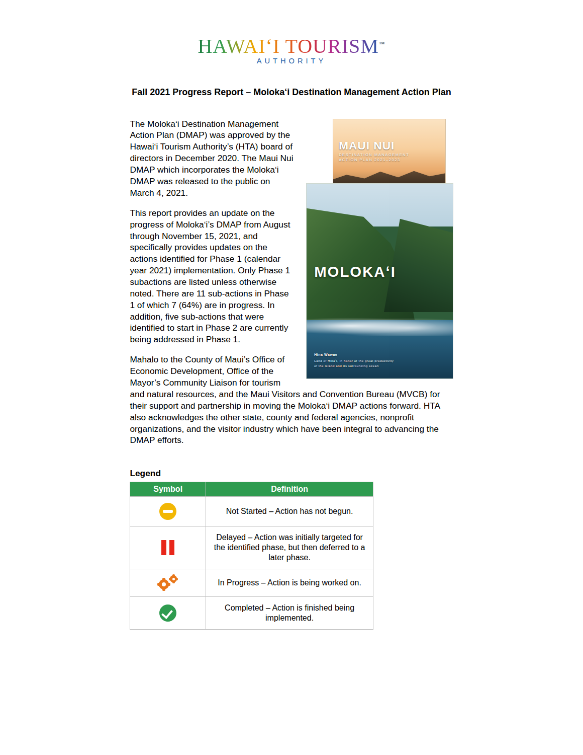HAWAIʻI TOURISM™
AUTHORITY
Fall 2021 Progress Report – Molokaʻi Destination Management Action Plan
MAUI NUI
DESTINATION MANAGEMENT
ACTION PLAN 2021–2023
MOLOKAʻI
Hina Wawae Land of Hinaʻi, in honor of the great productivity
of the island and its surrounding ocean
The Molokaʻi Destination Management Action Plan (DMAP) was approved by the Hawaiʻi Tourism Authority’s (HTA) board of directors in December 2020. The Maui Nui DMAP which incorporates the Molokaʻi DMAP was released to the public on March 4, 2021.
This report provides an update on the progress of Molokaʻi’s DMAP from August through November 15, 2021, and specifically provides updates on the actions identified for Phase 1 (calendar year 2021) implementation. Only Phase 1 subactions are listed unless otherwise noted. There are 11 sub-actions in Phase 1 of which 7 (64%) are in progress. In addition, five sub-actions that were identified to start in Phase 2 are currently being addressed in Phase 1.
Mahalo to the County of Maui’s Office of Economic Development, Office of the Mayor’s Community Liaison for tourism and natural resources, and the Maui Visitors and Convention Bureau (MVCB) for their support and partnership in moving the Molokaʻi DMAP actions forward. HTA also acknowledges the other state, county and federal agencies, nonprofit organizations, and the visitor industry which have been integral to advancing the DMAP efforts.
Legend
| Symbol | Definition |
| --- | --- |
| | Not Started – Action has not begun. |
| | Delayed – Action was initially targeted for the identified phase, but then deferred to a later phase. |
| | In Progress – Action is being worked on. |
| | Completed – Action is finished being implemented. |